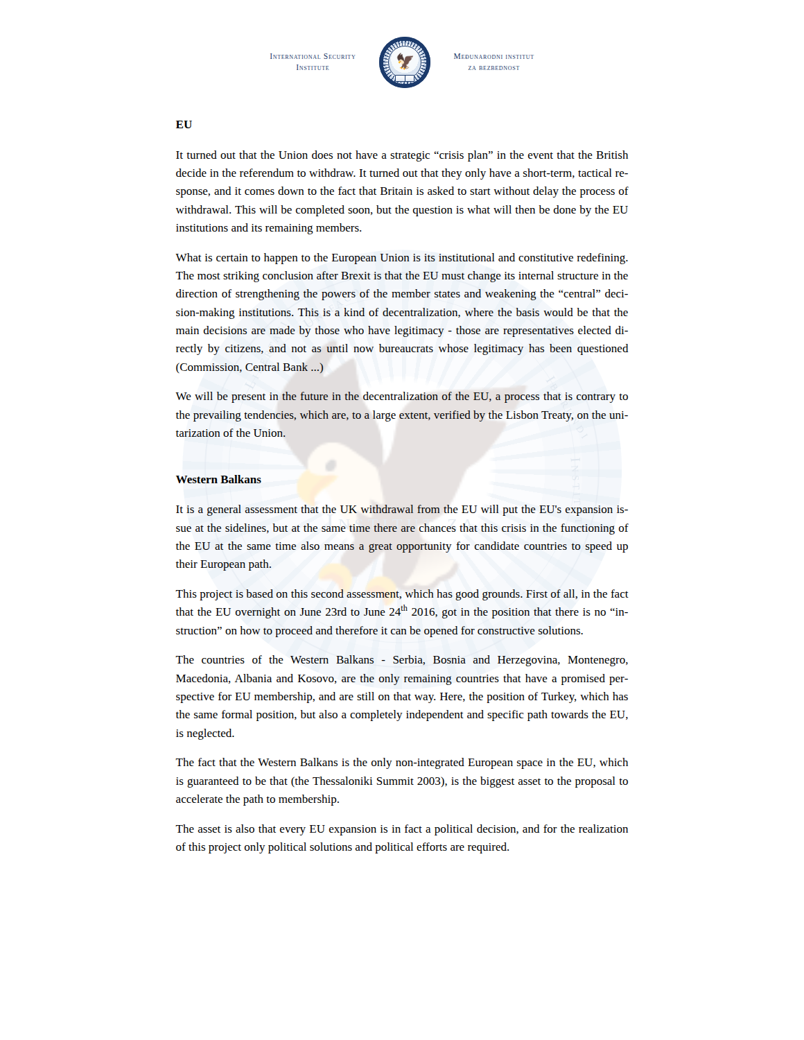🦅
Libertati Unifaco Iborundi Institute
Institut za
International Security Institute
🦅
Međunarodni institut za bezbednost
EU
It turned out that the Union does not have a strategic “crisis plan” in the event that the British decide in the referendum to withdraw. It turned out that they only have a short-term, tactical response, and it comes down to the fact that Britain is asked to start without delay the process of withdrawal. This will be completed soon, but the question is what will then be done by the EU institutions and its remaining members.
What is certain to happen to the European Union is its institutional and constitutive redefining. The most striking conclusion after Brexit is that the EU must change its internal structure in the direction of strengthening the powers of the member states and weakening the “central” decision-making institutions. This is a kind of decentralization, where the basis would be that the main decisions are made by those who have legitimacy - those are representatives elected directly by citizens, and not as until now bureaucrats whose legitimacy has been questioned (Commission, Central Bank ...)
We will be present in the future in the decentralization of the EU, a process that is contrary to the prevailing tendencies, which are, to a large extent, verified by the Lisbon Treaty, on the unitarization of the Union.
Western Balkans
It is a general assessment that the UK withdrawal from the EU will put the EU's expansion issue at the sidelines, but at the same time there are chances that this crisis in the functioning of the EU at the same time also means a great opportunity for candidate countries to speed up their European path.
This project is based on this second assessment, which has good grounds. First of all, in the fact that the EU overnight on June 23rd to June 24th 2016, got in the position that there is no “instruction” on how to proceed and therefore it can be opened for constructive solutions.
The countries of the Western Balkans - Serbia, Bosnia and Herzegovina, Montenegro, Macedonia, Albania and Kosovo, are the only remaining countries that have a promised perspective for EU membership, and are still on that way. Here, the position of Turkey, which has the same formal position, but also a completely independent and specific path towards the EU, is neglected.
The fact that the Western Balkans is the only non-integrated European space in the EU, which is guaranteed to be that (the Thessaloniki Summit 2003), is the biggest asset to the proposal to accelerate the path to membership.
The asset is also that every EU expansion is in fact a political decision, and for the realization of this project only political solutions and political efforts are required.